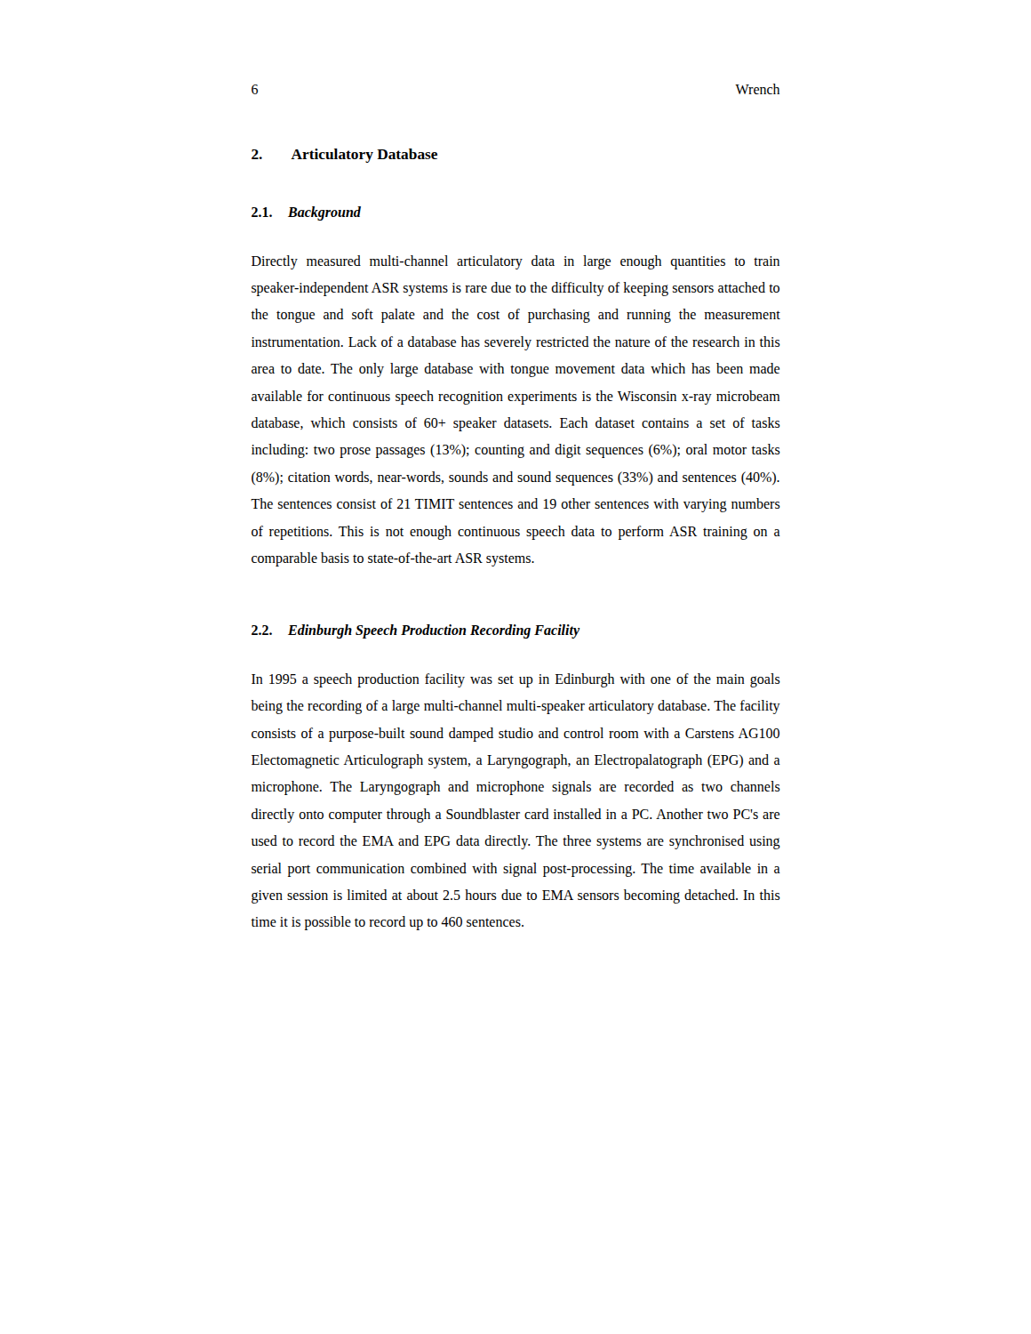6 Wrench
2. Articulatory Database
2.1. Background
Directly measured multi-channel articulatory data in large enough quantities to train speaker-independent ASR systems is rare due to the difficulty of keeping sensors attached to the tongue and soft palate and the cost of purchasing and running the measurement instrumentation. Lack of a database has severely restricted the nature of the research in this area to date. The only large database with tongue movement data which has been made available for continuous speech recognition experiments is the Wisconsin x-ray microbeam database, which consists of 60+ speaker datasets. Each dataset contains a set of tasks including: two prose passages (13%); counting and digit sequences (6%); oral motor tasks (8%); citation words, near-words, sounds and sound sequences (33%) and sentences (40%). The sentences consist of 21 TIMIT sentences and 19 other sentences with varying numbers of repetitions. This is not enough continuous speech data to perform ASR training on a comparable basis to state-of-the-art ASR systems.
2.2. Edinburgh Speech Production Recording Facility
In 1995 a speech production facility was set up in Edinburgh with one of the main goals being the recording of a large multi-channel multi-speaker articulatory database. The facility consists of a purpose-built sound damped studio and control room with a Carstens AG100 Electomagnetic Articulograph system, a Laryngograph, an Electropalatograph (EPG) and a microphone. The Laryngograph and microphone signals are recorded as two channels directly onto computer through a Soundblaster card installed in a PC. Another two PC's are used to record the EMA and EPG data directly. The three systems are synchronised using serial port communication combined with signal post-processing. The time available in a given session is limited at about 2.5 hours due to EMA sensors becoming detached. In this time it is possible to record up to 460 sentences.